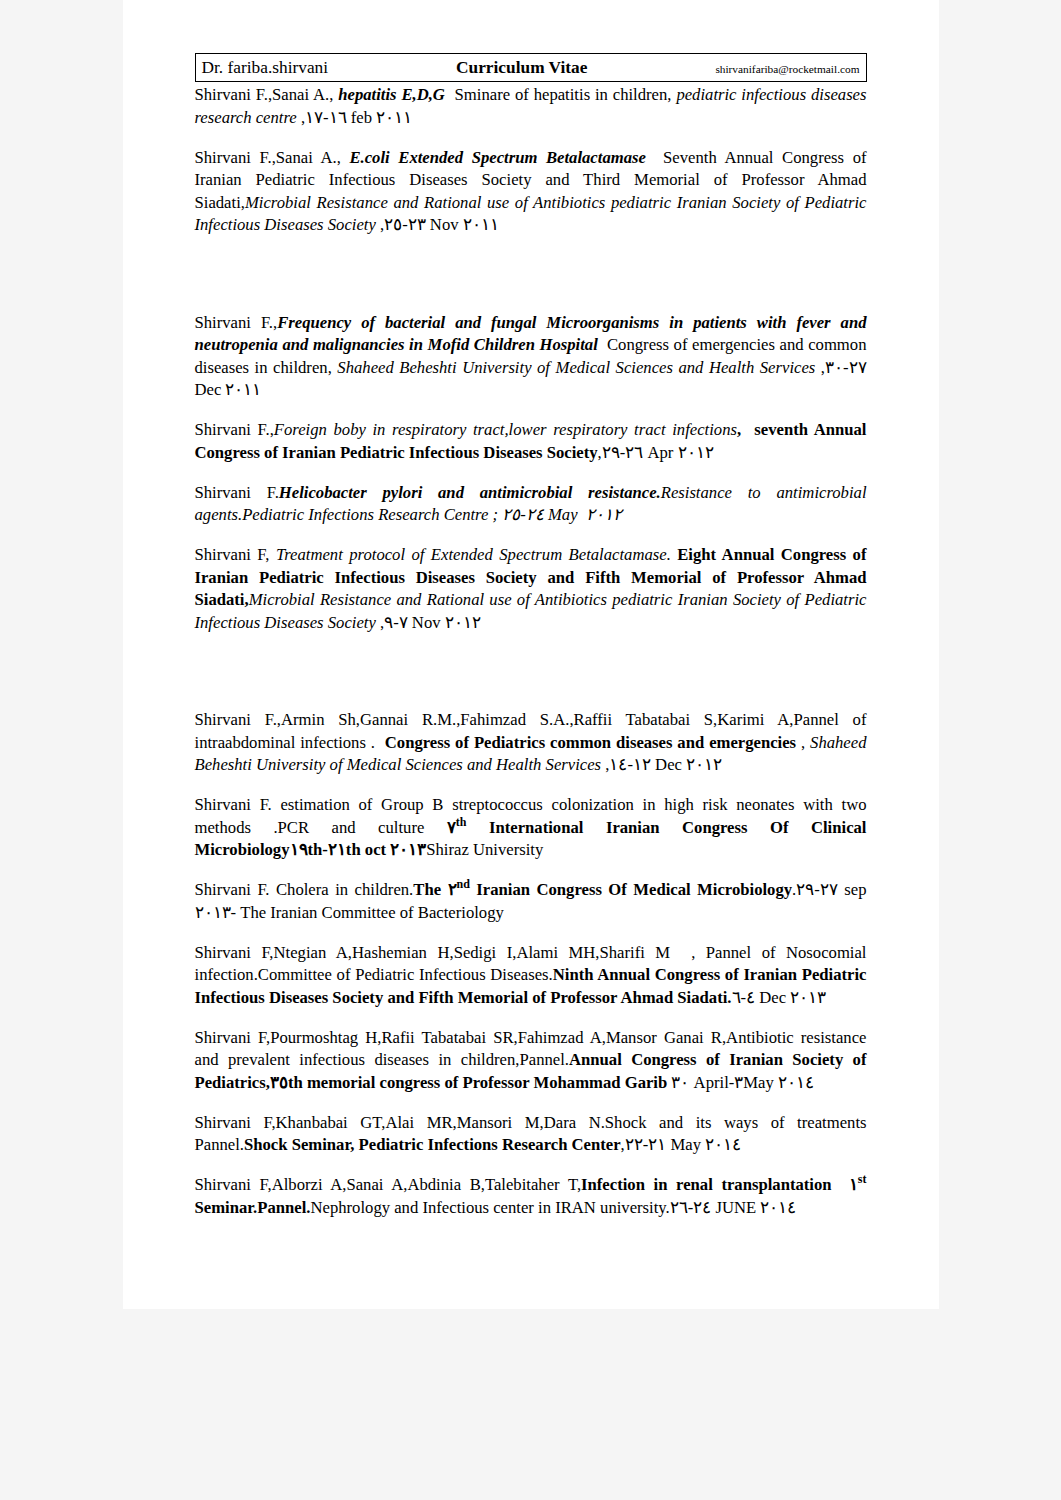Dr. fariba.shirvani Curriculum Vitae shirvanifariba@rocketmail.com
Shirvani F.,Sanai A., hepatitis E,D,G Sminare of hepatitis in children, pediatric infectious diseases research centre ,١٦-١٧ feb ٢٠١١
Shirvani F.,Sanai A., E.coli Extended Spectrum Betalactamase Seventh Annual Congress of Iranian Pediatric Infectious Diseases Society and Third Memorial of Professor Ahmad Siadati,Microbial Resistance and Rational use of Antibiotics pediatric Iranian Society of Pediatric Infectious Diseases Society ,٢٣-٢٥ Nov ٢٠١١
Shirvani F.,Frequency of bacterial and fungal Microorganisms in patients with fever and neutropenia and malignancies in Mofid Children Hospital Congress of emergencies and common diseases in children, Shaheed Beheshti University of Medical Sciences and Health Services ,٢٧-٣٠ Dec ٢٠١١
Shirvani F.,Foreign boby in respiratory tract,lower respiratory tract infections, seventh Annual Congress of Iranian Pediatric Infectious Diseases Society,٢٦-٢٩ Apr ٢٠١٢
Shirvani F.Helicobacter pylori and antimicrobial resistance. Resistance to antimicrobial agents.Pediatric Infections Research Centre ; ٢٤-٢٥ May ٢٠١٢
Shirvani F, Treatment protocol of Extended Spectrum Betalactamase. Eight Annual Congress of Iranian Pediatric Infectious Diseases Society and Fifth Memorial of Professor Ahmad Siadati, Microbial Resistance and Rational use of Antibiotics pediatric Iranian Society of Pediatric Infectious Diseases Society ,٧-٩ Nov ٢٠١٢
Shirvani F.,Armin Sh,Gannai R.M.,Fahimzad S.A.,Raffii Tabatabai S,Karimi A,Pannel of intraabdominal infections . Congress of Pediatrics common diseases and emergencies , Shaheed Beheshti University of Medical Sciences and Health Services ,١٢-١٤ Dec ٢٠١٢
Shirvani F. estimation of Group B streptococcus colonization in high risk neonates with two methods .PCR and culture ٧th International Iranian Congress Of Clinical Microbiology١٩th-٢١th oct ٢٠١٣ Shiraz University
Shirvani F. Cholera in children.The ٢nd Iranian Congress Of Medical Microbiology.٢٧-٢٩ sep ٢٠١٣- The Iranian Committee of Bacteriology
Shirvani F,Ntegian A,Hashemian H,Sedigi I,Alami MH,Sharifi M , Pannel of Nosocomial infection.Committee of Pediatric Infectious Diseases.Ninth Annual Congress of Iranian Pediatric Infectious Diseases Society and Fifth Memorial of Professor Ahmad Siadati. ٤-٦ Dec ٢٠١٣
Shirvani F,Pourmoshtag H,Rafii Tabatabai SR,Fahimzad A,Mansor Ganai R,Antibiotic resistance and prevalent infectious diseases in children,Pannel.Annual Congress of Iranian Society of Pediatrics,٣٥th memorial congress of Professor Mohammad Garib ٣٠ April-٣May ٢٠١٤
Shirvani F,Khanbabai GT,Alai MR,Mansori M,Dara N.Shock and its ways of treatments Pannel.Shock Seminar, Pediatric Infections Research Center,٢١-٢٢ May ٢٠١٤
Shirvani F,Alborzi A,Sanai A,Abdinia B,Talebitaher T,Infection in renal transplantation ١st Seminar.Pannel. Nephrology and Infectious center in IRAN university.٢٤-٢٦ JUNE ٢٠١٤